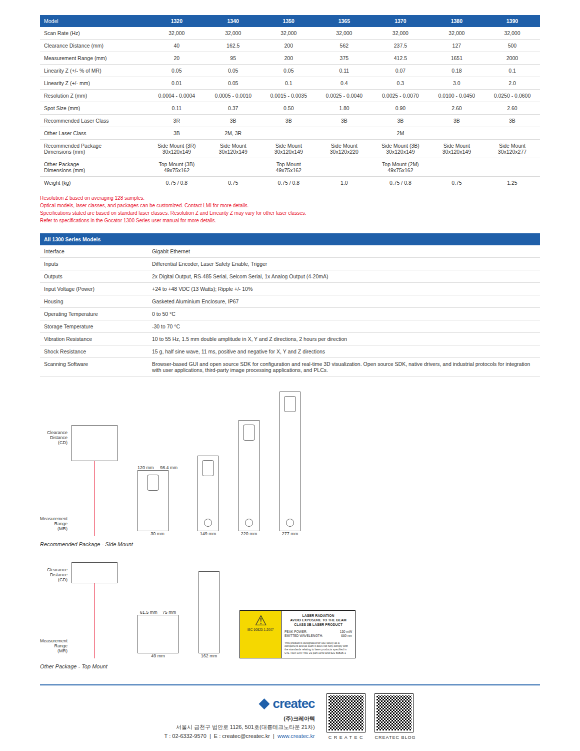| Model | 1320 | 1340 | 1350 | 1365 | 1370 | 1380 | 1390 |
| --- | --- | --- | --- | --- | --- | --- | --- |
| Scan Rate (Hz) | 32,000 | 32,000 | 32,000 | 32,000 | 32,000 | 32,000 | 32,000 |
| Clearance Distance (mm) | 40 | 162.5 | 200 | 562 | 237.5 | 127 | 500 |
| Measurement Range (mm) | 20 | 95 | 200 | 375 | 412.5 | 1651 | 2000 |
| Linearity Z (+/- % of MR) | 0.05 | 0.05 | 0.05 | 0.11 | 0.07 | 0.18 | 0.1 |
| Linearity Z (+/- mm) | 0.01 | 0.05 | 0.1 | 0.4 | 0.3 | 3.0 | 2.0 |
| Resolution Z (mm) | 0.0004 - 0.0004 | 0.0005 - 0.0010 | 0.0015 - 0.0035 | 0.0025 - 0.0040 | 0.0025 - 0.0070 | 0.0100 - 0.0450 | 0.0250 - 0.0600 |
| Spot Size (mm) | 0.11 | 0.37 | 0.50 | 1.80 | 0.90 | 2.60 | 2.60 |
| Recommended Laser Class | 3R | 3B | 3B | 3B | 3B | 3B | 3B |
| Other Laser Class | 3B | 2M, 3R | | | 2M | | |
| Recommended Package Dimensions (mm) | Side Mount (3R) 30x120x149 | Side Mount 30x120x149 | Side Mount 30x120x149 | Side Mount 30x120x220 | Side Mount (3B) 30x120x149 | Side Mount 30x120x149 | Side Mount 30x120x277 |
| Other Package Dimensions (mm) | Top Mount (3B) 49x75x162 | | Top Mount 49x75x162 | | Top Mount (2M) 49x75x162 | | |
| Weight (kg) | 0.75 / 0.8 | 0.75 | 0.75 / 0.8 | 1.0 | 0.75 / 0.8 | 0.75 | 1.25 |
Resolution Z based on averaging 128 samples.
Optical models, laser classes, and packages can be customized. Contact LMI for more details.
Specifications stated are based on standard laser classes. Resolution Z and Linearity Z may vary for other laser classes.
Refer to specifications in the Gocator 1300 Series user manual for more details.
All 1300 Series Models
| Interface | Gigabit Ethernet |
| Inputs | Differential Encoder, Laser Safety Enable, Trigger |
| Outputs | 2x Digital Output, RS-485 Serial, Selcom Serial, 1x Analog Output (4-20mA) |
| Input Voltage (Power) | +24 to +48 VDC (13 Watts); Ripple +/- 10% |
| Housing | Gasketed Aluminium Enclosure, IP67 |
| Operating Temperature | 0 to 50 °C |
| Storage Temperature | -30 to 70 °C |
| Vibration Resistance | 10 to 55 Hz, 1.5 mm double amplitude in X, Y and Z directions, 2 hours per direction |
| Shock Resistance | 15 g, half sine wave, 11 ms, positive and negative for X, Y and Z directions |
| Scanning Software | Browser-based GUI and open source SDK for configuration and real-time 3D visualization. Open source SDK, native drivers, and industrial protocols for integration with user applications, third-party image processing applications, and PLCs. |
Clearance
Distance
(CD)
Measurement
Range
(MR)
120 mm 98.4 mm
30 mm
149 mm
220 mm
277 mm
Recommended Package - Side Mount
Clearance
Distance
(CD)
Measurement
Range
(MR)
61.5 mm 75 mm
49 mm
162 mm
⚠
IEC 60825-1:2007
LASER RADIATION
AVOID EXPOSURE TO THE BEAM
CLASS 3B LASER PRODUCT
PEAK POWER: 130 mW
EMITTED WAVELENGTH: 660 nm
This product is designated for use solely as a component and as such it does not fully comply with the standards relating to laser products specified in U.S. FDA CFR Title 21 part 1040 and IEC 60825-1
Other Package - Top Mount
createc
(주)크레아텍
서울시 금천구 범안로 1126, 501호(대륭테크노타운 21차)
T : 02-6332-9570 | E : createc@createc.kr | www.createc.kr
C R E A T E C
CREATEC BLOG